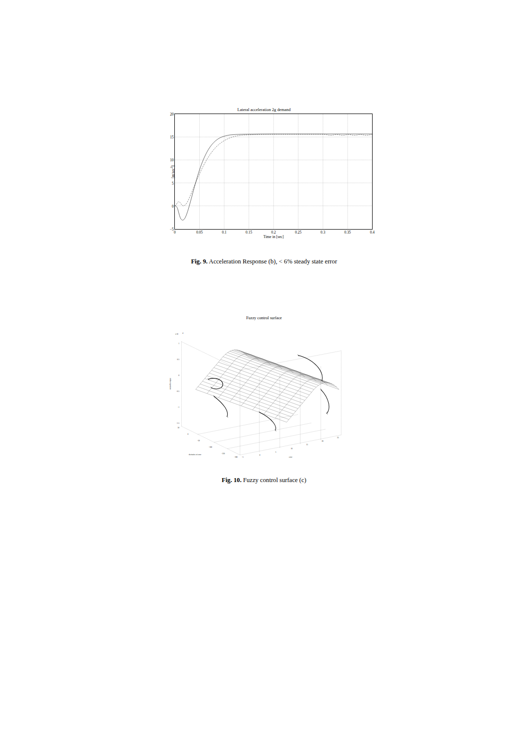FIGURE 9
Lateral acceleration 2g demand
20
15
10
5
0
−5
0
0.05
0.1
0.15
0.2
0.25
0.3
0.35
0.4
[m/sec2]
Time in [sec]
Fig. 9. Acceleration Response (b), < 6% steady state error
FIGURE 10
Fuzzy control surface
x 10 4 1 0.5 0 −0.5 −1 −1.5 controller output 50 0 −50 −100 −150 −200 derivative of error −5 0 5 10 15 20 25 error
Fig. 10. Fuzzy control surface (c)